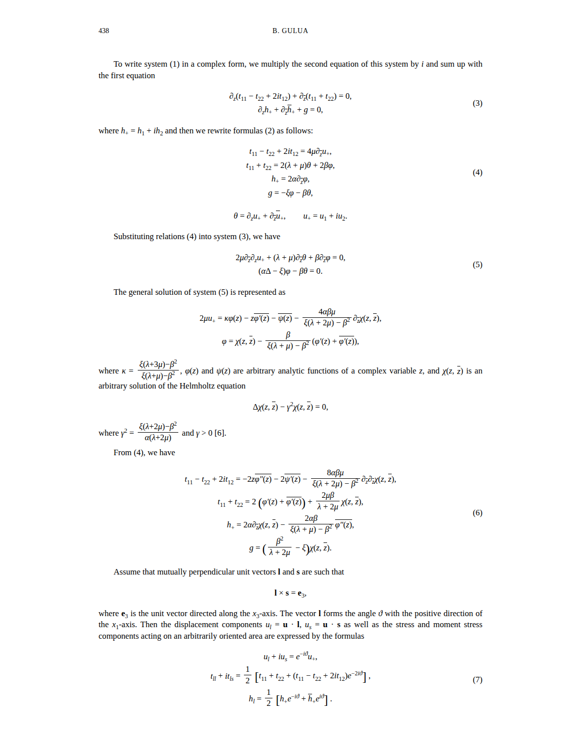438 B. GULUA
To write system (1) in a complex form, we multiply the second equation of this system by i and sum up with the first equation
∂z(t11 − t22 + 2it12) + ∂z(t11 + t22) = 0,
∂zh+ + ∂zh+ + g = 0,
(3)
where h+ = h1 + ih2 and then we rewrite formulas (2) as follows:
t11 − t22 + 2it12 = 4μ∂zu+,
t11 + t22 = 2(λ + μ)θ + 2βφ,
h+ = 2α∂zφ,
g = −ξφ − βθ,
(4)
θ = ∂zu+ + ∂zu+, u+ = u1 + iu2.
Substituting relations (4) into system (3), we have
2μ∂z∂zu+ + (λ + μ)∂zθ + β∂zφ = 0,
(α Δ − ξ)φ − βθ = 0.
(5)
The general solution of system (5) is represented as
2μu+ = κφ(z) − zφ′(z) − ψ(z) − 4αβμ ξ(λ + 2μ) − β2∂zχ(z, z),
φ = χ(z, z) − βξ(λ + μ) − β2(φ′(z) + φ′(z)),
where κ = ξ(λ+3μ)−β2 ξ(λ+μ)−β2, φ(z) and ψ(z) are arbitrary analytic functions of a complex variable z, and χ(z, z) is an arbitrary solution of the Helmholtz equation
Δχ(z, z) − γ2χ(z, z) = 0,
where γ2 = ξ(λ+2μ)−β2 α(λ+2μ) and γ > 0 [6].
From (4), we have
t11 − t22 + 2it12 = −2zφ″(z) − 2ψ′(z) − 8αβμ ξ(λ + 2μ) − β2∂z∂zχ(z, z),
t11 + t22 = 2 (φ′(z) + φ′(z)) + 2μβ λ + 2μ χ(z, z),
h+ = 2α∂zχ(z, z) − 2αβ ξ(λ + μ) − β2 φ″(z),
g = (β2 λ + 2μ − ξ) χ(z, z).
(6)
Assume that mutually perpendicular unit vectors l and s are such that
l × s = e3,
where e3 is the unit vector directed along the x3-axis. The vector l forms the angle ϑ with the positive direction of the x1-axis. Then the displacement components ul = u · l, us = u · s as well as the stress and moment stress components acting on an arbitrarily oriented area are expressed by the formulas
ul + ius = e−iϑu+,
tll + itls = 12 [t11 + t22 + (t11 − t22 + 2it12)e−2iϑ] ,
hl = 12 [h+e−iϑ + h+eiϑ] .
(7)